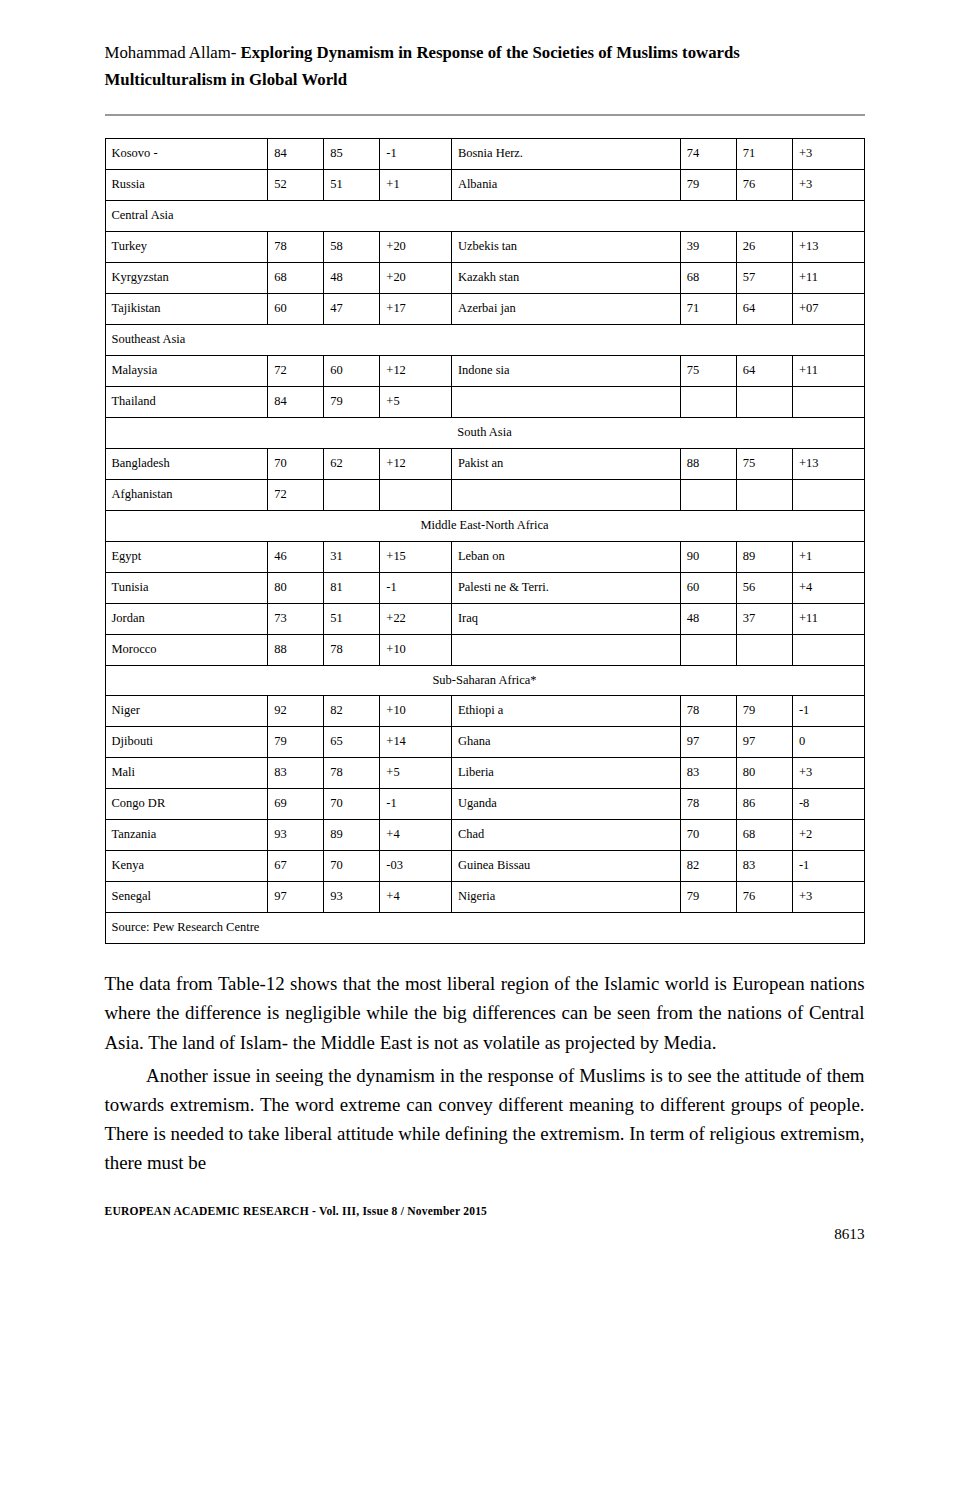Mohammad Allam- Exploring Dynamism in Response of the Societies of Muslims towards Multiculturalism in Global World
| Kosovo - | 84 | 85 | -1 | Bosnia Herz. | 74 | 71 | +3 |
| Russia | 52 | 51 | +1 | Albania | 79 | 76 | +3 |
| Central Asia |
| Turkey | 78 | 58 | +20 | Uzbekis tan | 39 | 26 | +13 |
| Kyrgyzstan | 68 | 48 | +20 | Kazakh stan | 68 | 57 | +11 |
| Tajikistan | 60 | 47 | +17 | Azerbai jan | 71 | 64 | +07 |
| Southeast Asia |
| Malaysia | 72 | 60 | +12 | Indone sia | 75 | 64 | +11 |
| Thailand | 84 | 79 | +5 | | | | |
| South Asia |
| Bangladesh | 70 | 62 | +12 | Pakist an | 88 | 75 | +13 |
| Afghanistan | 72 | | | | | | |
| Middle East-North Africa |
| Egypt | 46 | 31 | +15 | Leban on | 90 | 89 | +1 |
| Tunisia | 80 | 81 | -1 | Palesti ne & Terri. | 60 | 56 | +4 |
| Jordan | 73 | 51 | +22 | Iraq | 48 | 37 | +11 |
| Morocco | 88 | 78 | +10 | | | | |
| Sub-Saharan Africa* |
| Niger | 92 | 82 | +10 | Ethiopi a | 78 | 79 | -1 |
| Djibouti | 79 | 65 | +14 | Ghana | 97 | 97 | 0 |
| Mali | 83 | 78 | +5 | Liberia | 83 | 80 | +3 |
| Congo DR | 69 | 70 | -1 | Uganda | 78 | 86 | -8 |
| Tanzania | 93 | 89 | +4 | Chad | 70 | 68 | +2 |
| Kenya | 67 | 70 | -03 | Guinea Bissau | 82 | 83 | -1 |
| Senegal | 97 | 93 | +4 | Nigeria | 79 | 76 | +3 |
| Source: Pew Research Centre |
The data from Table-12 shows that the most liberal region of the Islamic world is European nations where the difference is negligible while the big differences can be seen from the nations of Central Asia. The land of Islam- the Middle East is not as volatile as projected by Media.
Another issue in seeing the dynamism in the response of Muslims is to see the attitude of them towards extremism. The word extreme can convey different meaning to different groups of people. There is needed to take liberal attitude while defining the extremism. In term of religious extremism, there must be
EUROPEAN ACADEMIC RESEARCH - Vol. III, Issue 8 / November 2015
8613